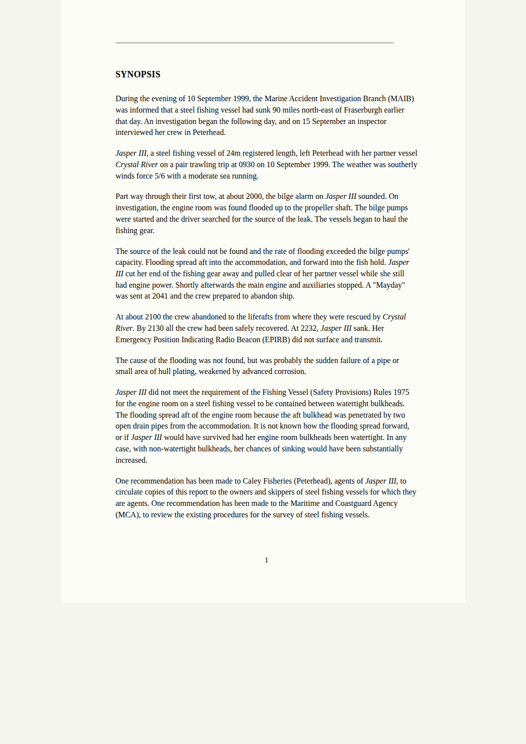SYNOPSIS
During the evening of 10 September 1999, the Marine Accident Investigation Branch (MAIB) was informed that a steel fishing vessel had sunk 90 miles north-east of Fraserburgh earlier that day. An investigation began the following day, and on 15 September an inspector interviewed her crew in Peterhead.
Jasper III, a steel fishing vessel of 24m registered length, left Peterhead with her partner vessel Crystal River on a pair trawling trip at 0930 on 10 September 1999. The weather was southerly winds force 5/6 with a moderate sea running.
Part way through their first tow, at about 2000, the bilge alarm on Jasper III sounded. On investigation, the engine room was found flooded up to the propeller shaft. The bilge pumps were started and the driver searched for the source of the leak. The vessels began to haul the fishing gear.
The source of the leak could not be found and the rate of flooding exceeded the bilge pumps' capacity. Flooding spread aft into the accommodation, and forward into the fish hold. Jasper III cut her end of the fishing gear away and pulled clear of her partner vessel while she still had engine power. Shortly afterwards the main engine and auxiliaries stopped. A "Mayday" was sent at 2041 and the crew prepared to abandon ship.
At about 2100 the crew abandoned to the liferafts from where they were rescued by Crystal River. By 2130 all the crew had been safely recovered. At 2232, Jasper III sank. Her Emergency Position Indicating Radio Beacon (EPIRB) did not surface and transmit.
The cause of the flooding was not found, but was probably the sudden failure of a pipe or small area of hull plating, weakened by advanced corrosion.
Jasper III did not meet the requirement of the Fishing Vessel (Safety Provisions) Rules 1975 for the engine room on a steel fishing vessel to be contained between watertight bulkheads. The flooding spread aft of the engine room because the aft bulkhead was penetrated by two open drain pipes from the accommodation. It is not known how the flooding spread forward, or if Jasper III would have survived had her engine room bulkheads been watertight. In any case, with non-watertight bulkheads, her chances of sinking would have been substantially increased.
One recommendation has been made to Caley Fisheries (Peterhead), agents of Jasper III, to circulate copies of this report to the owners and skippers of steel fishing vessels for which they are agents. One recommendation has been made to the Maritime and Coastguard Agency (MCA), to review the existing procedures for the survey of steel fishing vessels.
1